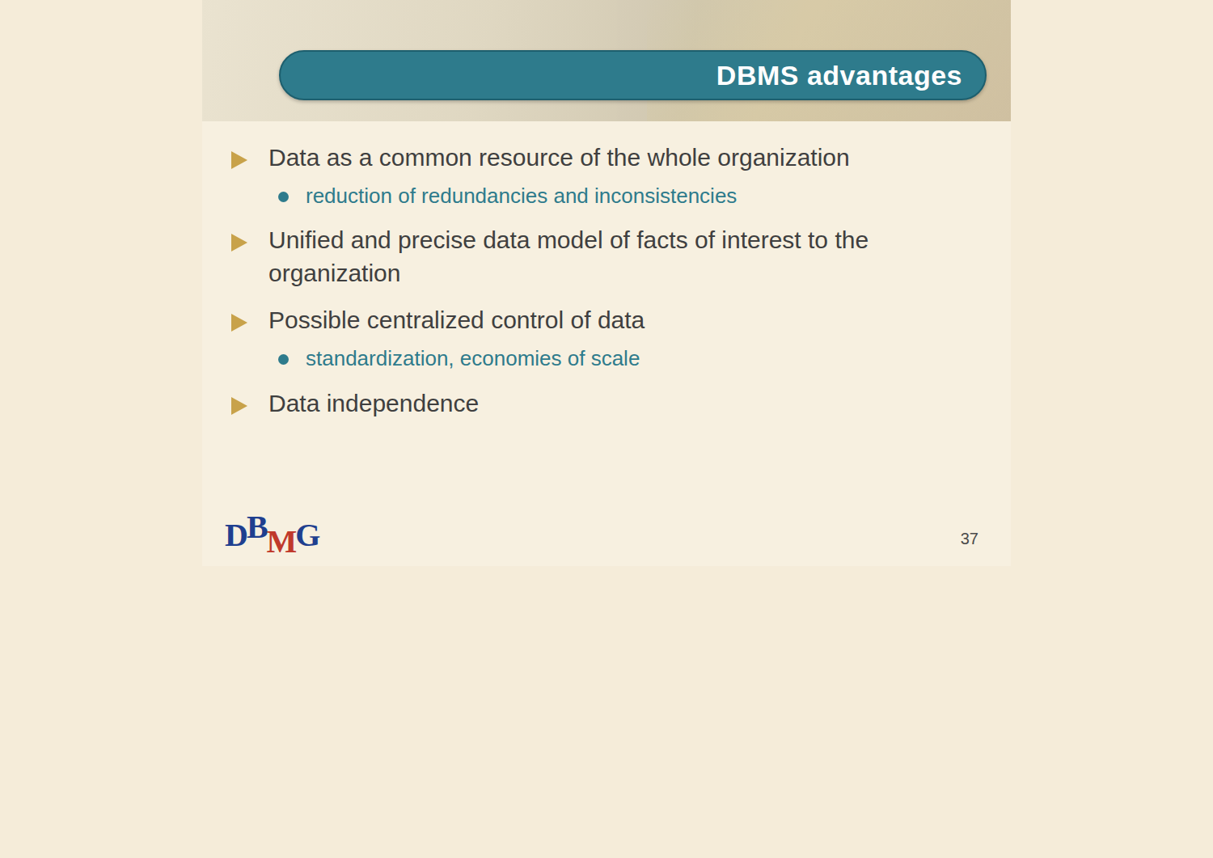DBMS advantages
Data as a common resource of the whole organization
reduction of redundancies and inconsistencies
Unified and precise data model of facts of interest to the organization
Possible centralized control of data
standardization, economies of scale
Data independence
DBMG
37